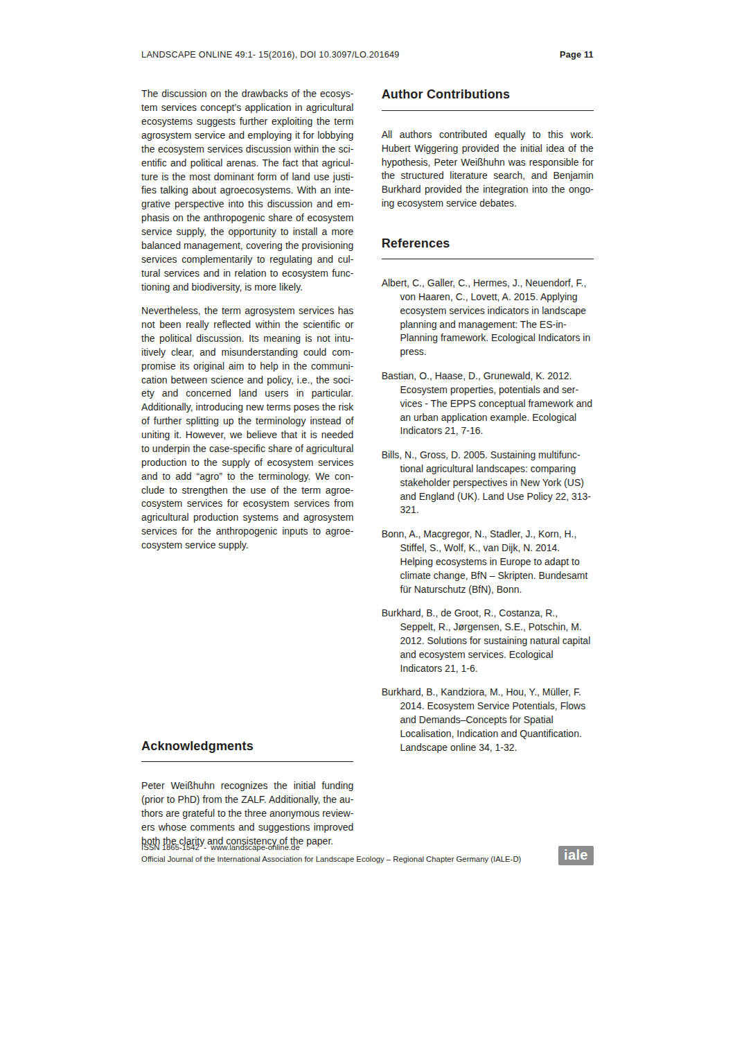LANDSCAPE ONLINE 49:1- 15(2016), DOI 10.3097/LO.201649
Page 11
The discussion on the drawbacks of the ecosystem services concept’s application in agricultural ecosystems suggests further exploiting the term agrosystem service and employing it for lobbying the ecosystem services discussion within the scientific and political arenas. The fact that agriculture is the most dominant form of land use justifies talking about agroecosystems. With an integrative perspective into this discussion and emphasis on the anthropogenic share of ecosystem service supply, the opportunity to install a more balanced management, covering the provisioning services complementarily to regulating and cultural services and in relation to ecosystem functioning and biodiversity, is more likely.
Nevertheless, the term agrosystem services has not been really reflected within the scientific or the political discussion. Its meaning is not intuitively clear, and misunderstanding could compromise its original aim to help in the communication between science and policy, i.e., the society and concerned land users in particular. Additionally, introducing new terms poses the risk of further splitting up the terminology instead of uniting it. However, we believe that it is needed to underpin the case-specific share of agricultural production to the supply of ecosystem services and to add “agro” to the terminology. We conclude to strengthen the use of the term agroecosystem services for ecosystem services from agricultural production systems and agrosystem services for the anthropogenic inputs to agroecosystem service supply.
Acknowledgments
Peter Weißhuhn recognizes the initial funding (prior to PhD) from the ZALF. Additionally, the authors are grateful to the three anonymous reviewers whose comments and suggestions improved both the clarity and consistency of the paper.
Author Contributions
All authors contributed equally to this work. Hubert Wiggering provided the initial idea of the hypothesis, Peter Weißhuhn was responsible for the structured literature search, and Benjamin Burkhard provided the integration into the ongoing ecosystem service debates.
References
Albert, C., Galler, C., Hermes, J., Neuendorf, F., von Haaren, C., Lovett, A. 2015. Applying ecosystem services indicators in landscape planning and management: The ES-in-Planning framework. Ecological Indicators in press.
Bastian, O., Haase, D., Grunewald, K. 2012. Ecosystem properties, potentials and services - The EPPS conceptual framework and an urban application example. Ecological Indicators 21, 7-16.
Bills, N., Gross, D. 2005. Sustaining multifunctional agricultural landscapes: comparing stakeholder perspectives in New York (US) and England (UK). Land Use Policy 22, 313-321.
Bonn, A., Macgregor, N., Stadler, J., Korn, H., Stiffel, S., Wolf, K., van Dijk, N. 2014. Helping ecosystems in Europe to adapt to climate change, BfN – Skripten. Bundesamt für Naturschutz (BfN), Bonn.
Burkhard, B., de Groot, R., Costanza, R., Seppelt, R., Jørgensen, S.E., Potschin, M. 2012. Solutions for sustaining natural capital and ecosystem services. Ecological Indicators 21, 1-6.
Burkhard, B., Kandziora, M., Hou, Y., Müller, F. 2014. Ecosystem Service Potentials, Flows and Demands–Concepts for Spatial Localisation, Indication and Quantification. Landscape online 34, 1-32.
ISSN 1865-1542 - www.landscape-online.de
Official Journal of the International Association for Landscape Ecology – Regional Chapter Germany (IALE-D)
iale